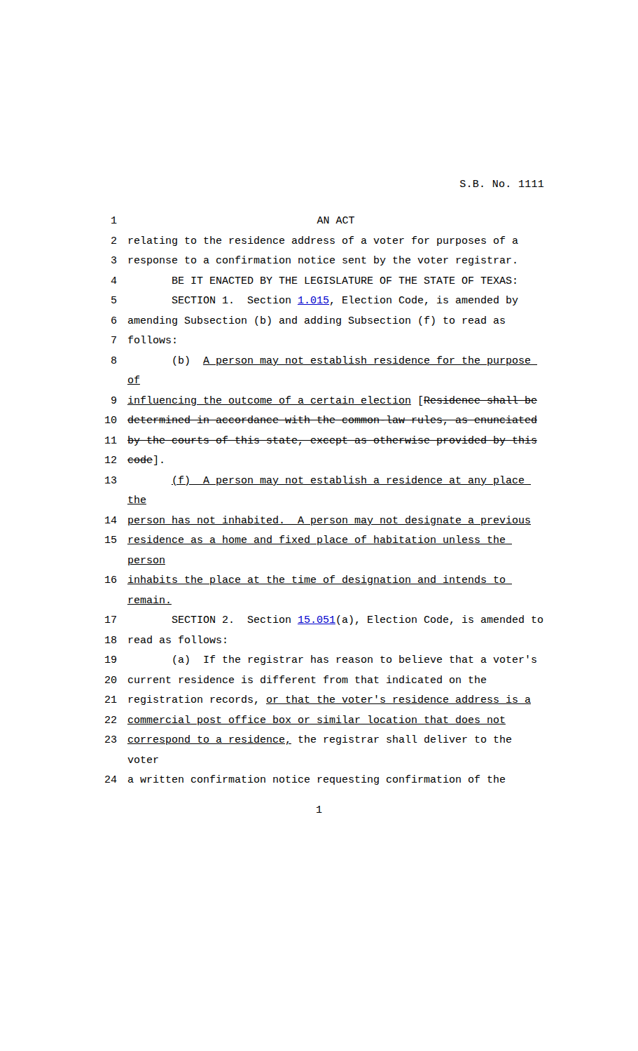S.B. No. 1111
AN ACT
relating to the residence address of a voter for purposes of a
response to a confirmation notice sent by the voter registrar.
BE IT ENACTED BY THE LEGISLATURE OF THE STATE OF TEXAS:
SECTION 1. Section 1.015, Election Code, is amended by
amending Subsection (b) and adding Subsection (f) to read as
follows:
(b) A person may not establish residence for the purpose of
influencing the outcome of a certain election [Residence shall be
determined in accordance with the common-law rules, as enunciated
by the courts of this state, except as otherwise provided by this
code].
(f) A person may not establish a residence at any place the
person has not inhabited. A person may not designate a previous
residence as a home and fixed place of habitation unless the person
inhabits the place at the time of designation and intends to remain.
SECTION 2. Section 15.051(a), Election Code, is amended to
read as follows:
(a) If the registrar has reason to believe that a voter's
current residence is different from that indicated on the
registration records, or that the voter's residence address is a
commercial post office box or similar location that does not
correspond to a residence, the registrar shall deliver to the voter
a written confirmation notice requesting confirmation of the
1